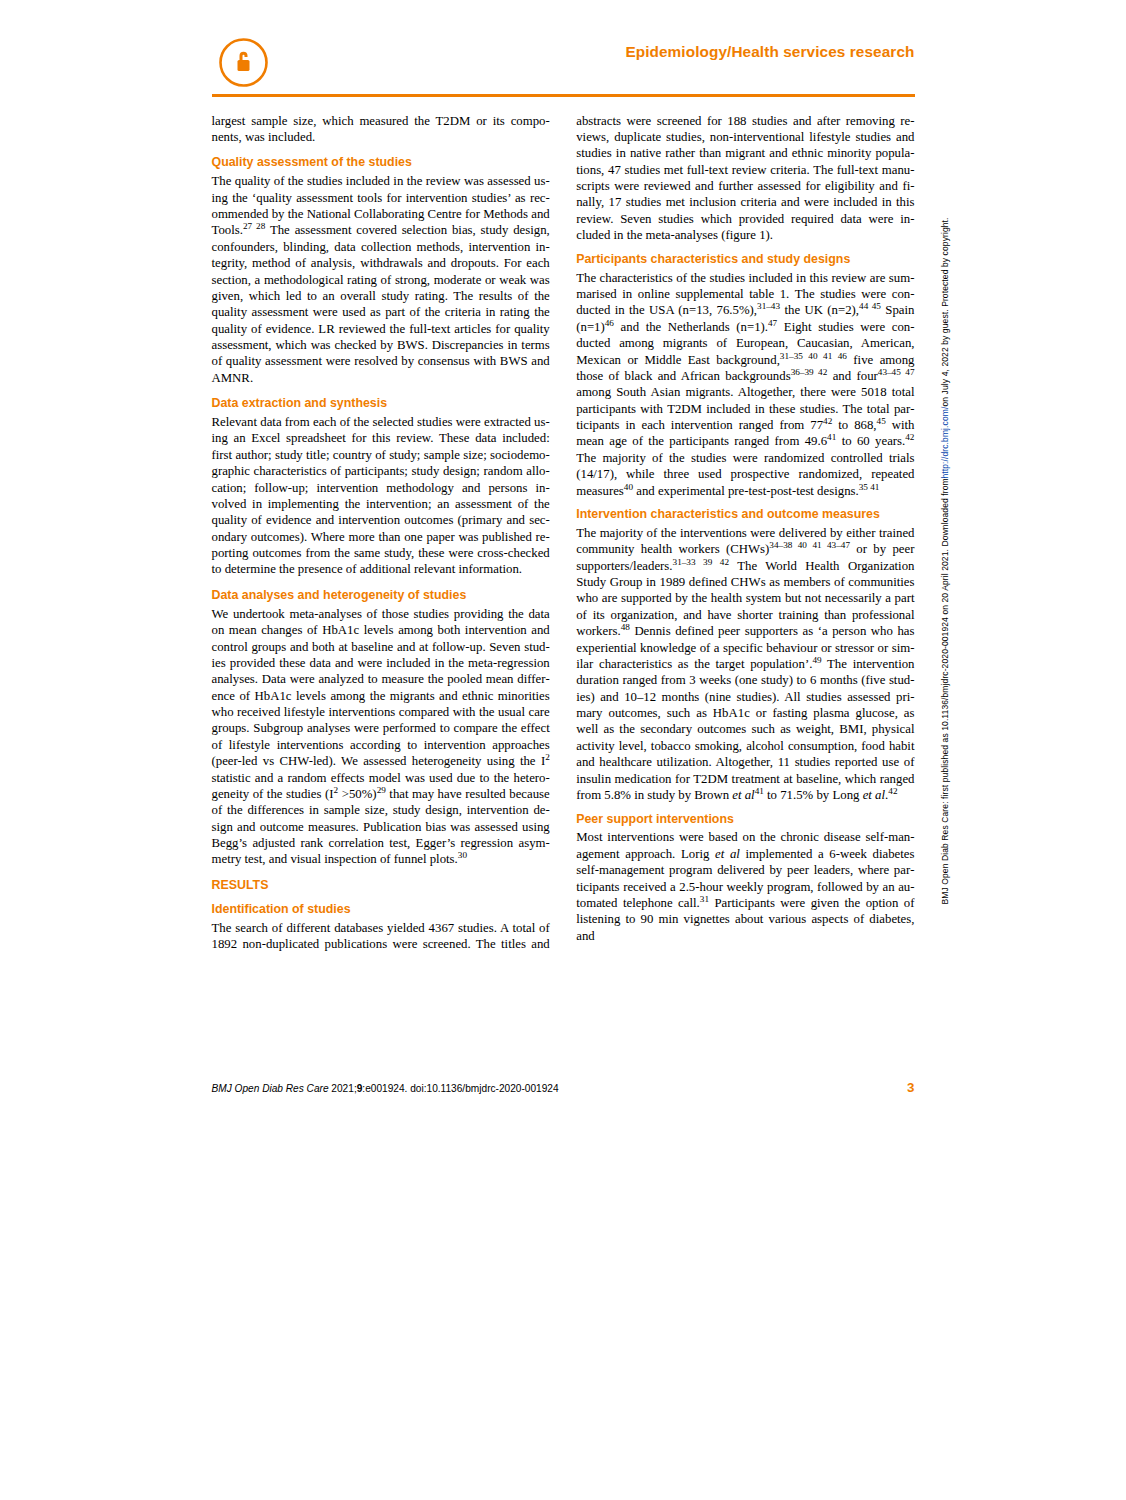BMJ Open Diab Res Care: first published as 10.1136/bmjdrc-2020-001924 on 20 April 2021. Downloaded from http://drc.bmj.com/ on July 4, 2022 by guest. Protected by copyright.
Epidemiology/Health services research
largest sample size, which measured the T2DM or its components, was included.
Quality assessment of the studies
The quality of the studies included in the review was assessed using the ‘quality assessment tools for intervention studies’ as recommended by the National Collaborating Centre for Methods and Tools.27 28 The assessment covered selection bias, study design, confounders, blinding, data collection methods, intervention integrity, method of analysis, withdrawals and dropouts. For each section, a methodological rating of strong, moderate or weak was given, which led to an overall study rating. The results of the quality assessment were used as part of the criteria in rating the quality of evidence. LR reviewed the full-text articles for quality assessment, which was checked by BWS. Discrepancies in terms of quality assessment were resolved by consensus with BWS and AMNR.
Data extraction and synthesis
Relevant data from each of the selected studies were extracted using an Excel spreadsheet for this review. These data included: first author; study title; country of study; sample size; sociodemographic characteristics of participants; study design; random allocation; follow-up; intervention methodology and persons involved in implementing the intervention; an assessment of the quality of evidence and intervention outcomes (primary and secondary outcomes). Where more than one paper was published reporting outcomes from the same study, these were cross-checked to determine the presence of additional relevant information.
Data analyses and heterogeneity of studies
We undertook meta-analyses of those studies providing the data on mean changes of HbA1c levels among both intervention and control groups and both at baseline and at follow-up. Seven studies provided these data and were included in the meta-regression analyses. Data were analyzed to measure the pooled mean difference of HbA1c levels among the migrants and ethnic minorities who received lifestyle interventions compared with the usual care groups. Subgroup analyses were performed to compare the effect of lifestyle interventions according to intervention approaches (peer-led vs CHW-led). We assessed heterogeneity using the I2 statistic and a random effects model was used due to the heterogeneity of the studies (I2 >50%)29 that may have resulted because of the differences in sample size, study design, intervention design and outcome measures. Publication bias was assessed using Begg’s adjusted rank correlation test, Egger’s regression asymmetry test, and visual inspection of funnel plots.30
Results
Identification of studies
The search of different databases yielded 4367 studies. A total of 1892 non-duplicated publications were screened. The titles and abstracts were screened for 188 studies and after removing reviews, duplicate studies, non-interventional lifestyle studies and studies in native rather than migrant and ethnic minority populations, 47 studies met full-text review criteria. The full-text manuscripts were reviewed and further assessed for eligibility and finally, 17 studies met inclusion criteria and were included in this review. Seven studies which provided required data were included in the meta-analyses (figure 1).
Participants characteristics and study designs
The characteristics of the studies included in this review are summarised in online supplemental table 1. The studies were conducted in the USA (n=13, 76.5%),31–43 the UK (n=2),44 45 Spain (n=1)46 and the Netherlands (n=1).47 Eight studies were conducted among migrants of European, Caucasian, American, Mexican or Middle East background,31–35 40 41 46 five among those of black and African backgrounds36–39 42 and four43–45 47 among South Asian migrants. Altogether, there were 5018 total participants with T2DM included in these studies. The total participants in each intervention ranged from 7742 to 868,45 with mean age of the participants ranged from 49.641 to 60 years.42 The majority of the studies were randomized controlled trials (14/17), while three used prospective randomized, repeated measures40 and experimental pre-test-post-test designs.35 41
Intervention characteristics and outcome measures
The majority of the interventions were delivered by either trained community health workers (CHWs)34–38 40 41 43–47 or by peer supporters/leaders.31–33 39 42 The World Health Organization Study Group in 1989 defined CHWs as members of communities who are supported by the health system but not necessarily a part of its organization, and have shorter training than professional workers.48 Dennis defined peer supporters as ‘a person who has experiential knowledge of a specific behaviour or stressor or similar characteristics as the target population’.49 The intervention duration ranged from 3 weeks (one study) to 6 months (five studies) and 10–12 months (nine studies). All studies assessed primary outcomes, such as HbA1c or fasting plasma glucose, as well as the secondary outcomes such as weight, BMI, physical activity level, tobacco smoking, alcohol consumption, food habit and healthcare utilization. Altogether, 11 studies reported use of insulin medication for T2DM treatment at baseline, which ranged from 5.8% in study by Brown et al41 to 71.5% by Long et al.42
Peer support interventions
Most interventions were based on the chronic disease self-management approach. Lorig et al implemented a 6-week diabetes self-management program delivered by peer leaders, where participants received a 2.5-hour weekly program, followed by an automated telephone call.31 Participants were given the option of listening to 90 min vignettes about various aspects of diabetes, and
BMJ Open Diab Res Care 2021;9:e001924. doi:10.1136/bmjdrc-2020-001924
3